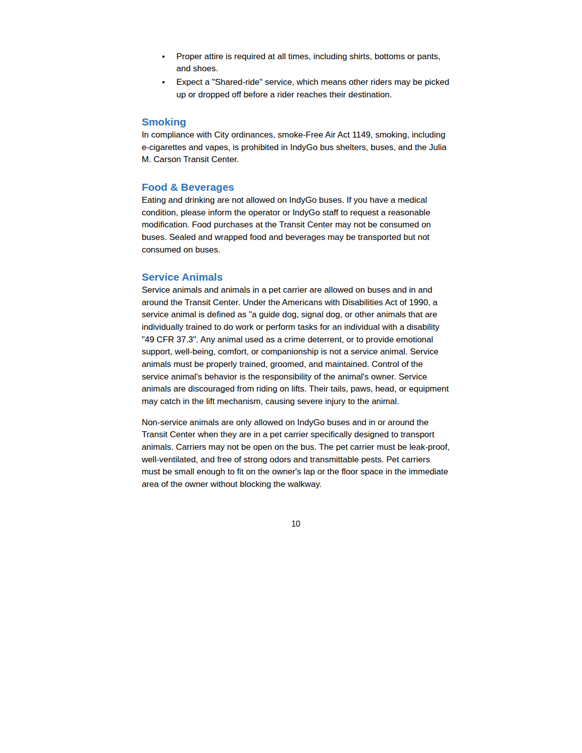Proper attire is required at all times, including shirts, bottoms or pants, and shoes.
Expect a "Shared-ride" service, which means other riders may be picked up or dropped off before a rider reaches their destination.
Smoking
In compliance with City ordinances, smoke-Free Air Act 1149, smoking, including e-cigarettes and vapes, is prohibited in IndyGo bus shelters, buses, and the Julia M. Carson Transit Center.
Food & Beverages
Eating and drinking are not allowed on IndyGo buses. If you have a medical condition, please inform the operator or IndyGo staff to request a reasonable modification. Food purchases at the Transit Center may not be consumed on buses. Sealed and wrapped food and beverages may be transported but not consumed on buses.
Service Animals
Service animals and animals in a pet carrier are allowed on buses and in and around the Transit Center. Under the Americans with Disabilities Act of 1990, a service animal is defined as "a guide dog, signal dog, or other animals that are individually trained to do work or perform tasks for an individual with a disability "49 CFR 37.3". Any animal used as a crime deterrent, or to provide emotional support, well-being, comfort, or companionship is not a service animal. Service animals must be properly trained, groomed, and maintained. Control of the service animal's behavior is the responsibility of the animal's owner. Service animals are discouraged from riding on lifts. Their tails, paws, head, or equipment may catch in the lift mechanism, causing severe injury to the animal.
Non-service animals are only allowed on IndyGo buses and in or around the Transit Center when they are in a pet carrier specifically designed to transport animals. Carriers may not be open on the bus. The pet carrier must be leak-proof, well-ventilated, and free of strong odors and transmittable pests. Pet carriers must be small enough to fit on the owner's lap or the floor space in the immediate area of the owner without blocking the walkway.
10